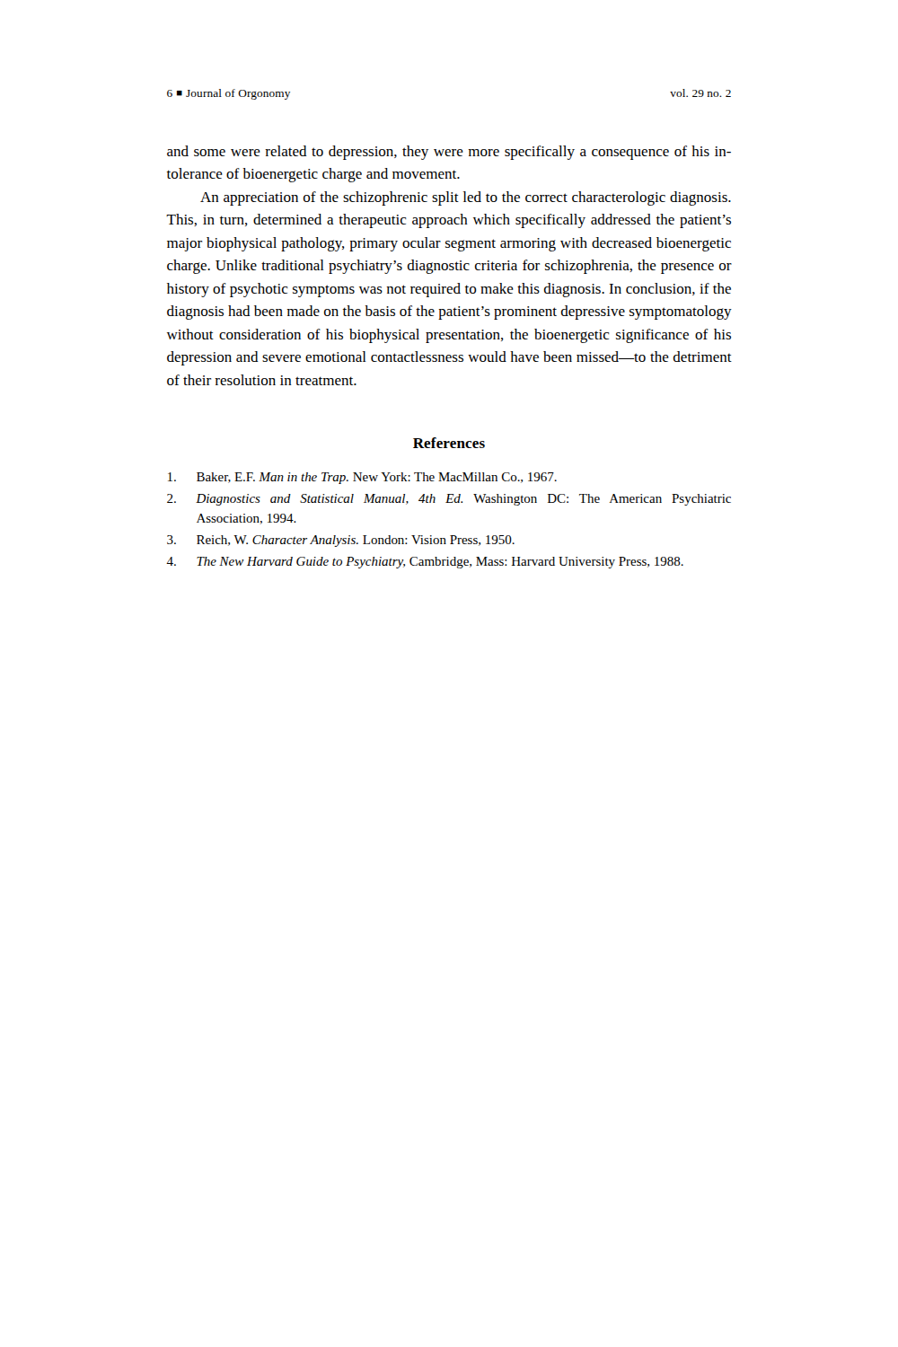6■Journal of Orgonomy vol. 29 no. 2
and some were related to depression, they were more specifically a consequence of his intolerance of bioenergetic charge and movement.
An appreciation of the schizophrenic split led to the correct characterologic diagnosis. This, in turn, determined a therapeutic approach which specifically addressed the patient’s major biophysical pathology, primary ocular segment armoring with decreased bioenergetic charge. Unlike traditional psychiatry’s diagnostic criteria for schizophrenia, the presence or history of psychotic symptoms was not required to make this diagnosis. In conclusion, if the diagnosis had been made on the basis of the patient’s prominent depressive symptomatology without consideration of his biophysical presentation, the bioenergetic significance of his depression and severe emotional contactlessness would have been missed—to the detriment of their resolution in treatment.
References
1. Baker, E.F. Man in the Trap. New York: The MacMillan Co., 1967.
2. Diagnostics and Statistical Manual, 4th Ed. Washington DC: The American Psychiatric Association, 1994.
3. Reich, W. Character Analysis. London: Vision Press, 1950.
4. The New Harvard Guide to Psychiatry, Cambridge, Mass: Harvard University Press, 1988.